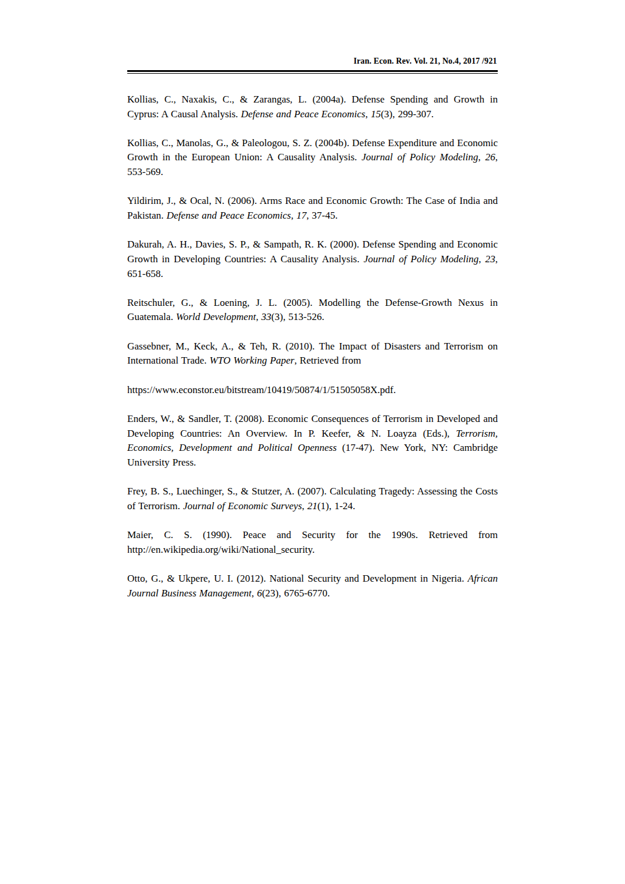Iran. Econ. Rev. Vol. 21, No.4, 2017 /921
Kollias, C., Naxakis, C., & Zarangas, L. (2004a). Defense Spending and Growth in Cyprus: A Causal Analysis. Defense and Peace Economics, 15(3), 299-307.
Kollias, C., Manolas, G., & Paleologou, S. Z. (2004b). Defense Expenditure and Economic Growth in the European Union: A Causality Analysis. Journal of Policy Modeling, 26, 553-569.
Yildirim, J., & Ocal, N. (2006). Arms Race and Economic Growth: The Case of India and Pakistan. Defense and Peace Economics, 17, 37-45.
Dakurah, A. H., Davies, S. P., & Sampath, R. K. (2000). Defense Spending and Economic Growth in Developing Countries: A Causality Analysis. Journal of Policy Modeling, 23, 651-658.
Reitschuler, G., & Loening, J. L. (2005). Modelling the Defense-Growth Nexus in Guatemala. World Development, 33(3), 513-526.
Gassebner, M., Keck, A., & Teh, R. (2010). The Impact of Disasters and Terrorism on International Trade. WTO Working Paper, Retrieved from
https://www.econstor.eu/bitstream/10419/50874/1/51505058X.pdf.
Enders, W., & Sandler, T. (2008). Economic Consequences of Terrorism in Developed and Developing Countries: An Overview. In P. Keefer, & N. Loayza (Eds.), Terrorism, Economics, Development and Political Openness (17-47). New York, NY: Cambridge University Press.
Frey, B. S., Luechinger, S., & Stutzer, A. (2007). Calculating Tragedy: Assessing the Costs of Terrorism. Journal of Economic Surveys, 21(1), 1-24.
Maier, C. S. (1990). Peace and Security for the 1990s. Retrieved from http://en.wikipedia.org/wiki/National_security.
Otto, G., & Ukpere, U. I. (2012). National Security and Development in Nigeria. African Journal Business Management, 6(23), 6765-6770.